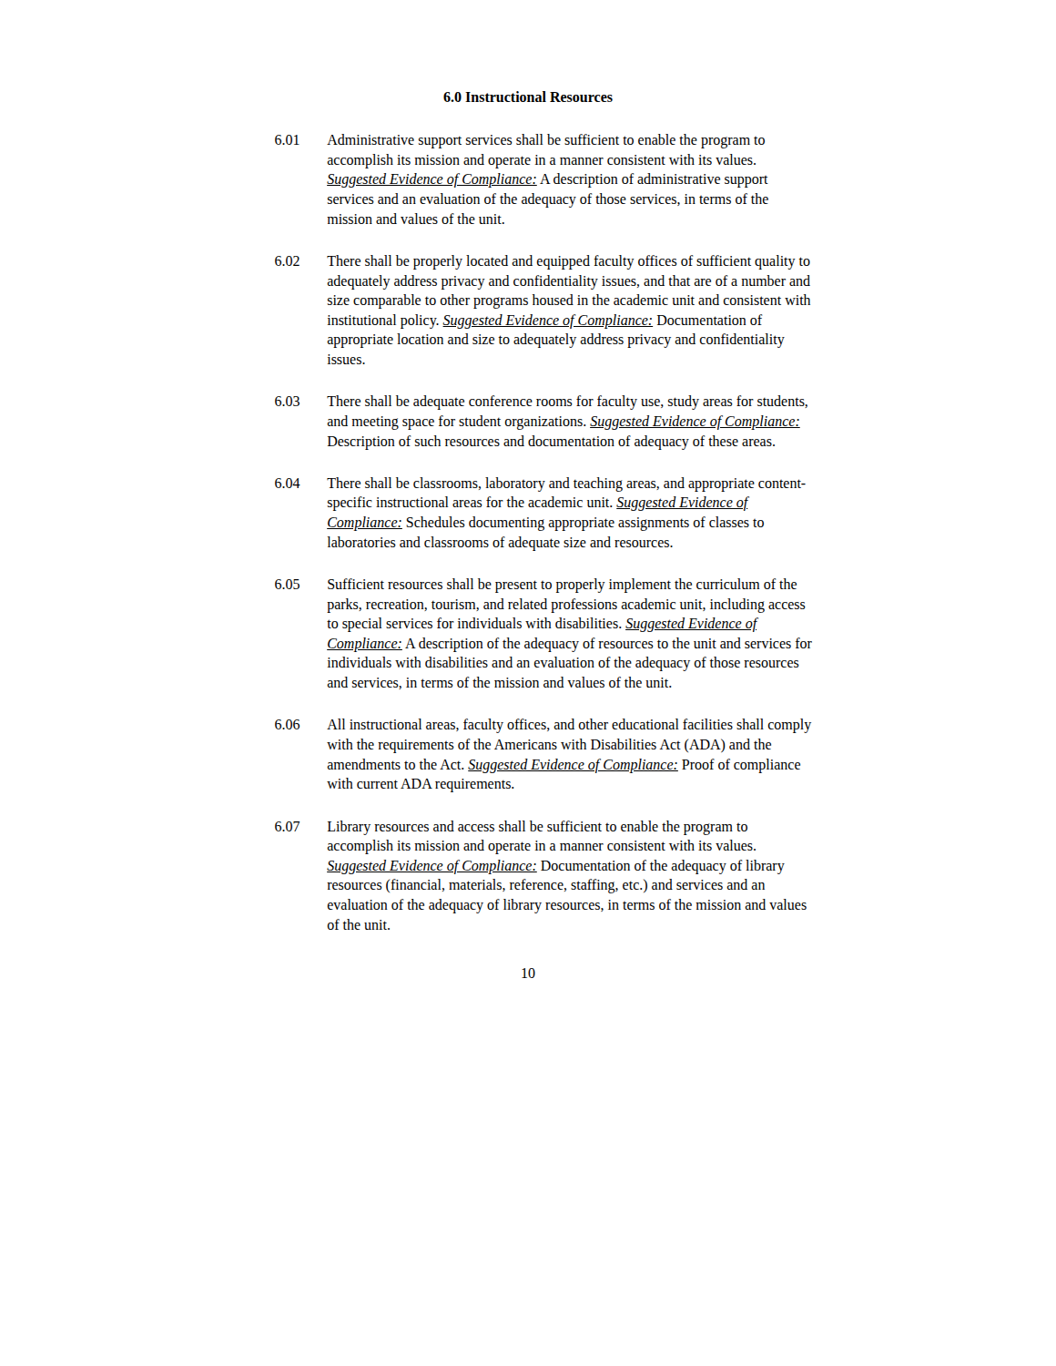6.0 Instructional Resources
6.01
Administrative support services shall be sufficient to enable the program to accomplish its mission and operate in a manner consistent with its values. Suggested Evidence of Compliance: A description of administrative support services and an evaluation of the adequacy of those services, in terms of the mission and values of the unit.
6.02
There shall be properly located and equipped faculty offices of sufficient quality to adequately address privacy and confidentiality issues, and that are of a number and size comparable to other programs housed in the academic unit and consistent with institutional policy. Suggested Evidence of Compliance: Documentation of appropriate location and size to adequately address privacy and confidentiality issues.
6.03
There shall be adequate conference rooms for faculty use, study areas for students, and meeting space for student organizations. Suggested Evidence of Compliance: Description of such resources and documentation of adequacy of these areas.
6.04
There shall be classrooms, laboratory and teaching areas, and appropriate content-specific instructional areas for the academic unit. Suggested Evidence of Compliance: Schedules documenting appropriate assignments of classes to laboratories and classrooms of adequate size and resources.
6.05
Sufficient resources shall be present to properly implement the curriculum of the parks, recreation, tourism, and related professions academic unit, including access to special services for individuals with disabilities. Suggested Evidence of Compliance: A description of the adequacy of resources to the unit and services for individuals with disabilities and an evaluation of the adequacy of those resources and services, in terms of the mission and values of the unit.
6.06
All instructional areas, faculty offices, and other educational facilities shall comply with the requirements of the Americans with Disabilities Act (ADA) and the amendments to the Act. Suggested Evidence of Compliance: Proof of compliance with current ADA requirements.
6.07
Library resources and access shall be sufficient to enable the program to accomplish its mission and operate in a manner consistent with its values. Suggested Evidence of Compliance: Documentation of the adequacy of library resources (financial, materials, reference, staffing, etc.) and services and an evaluation of the adequacy of library resources, in terms of the mission and values of the unit.
10